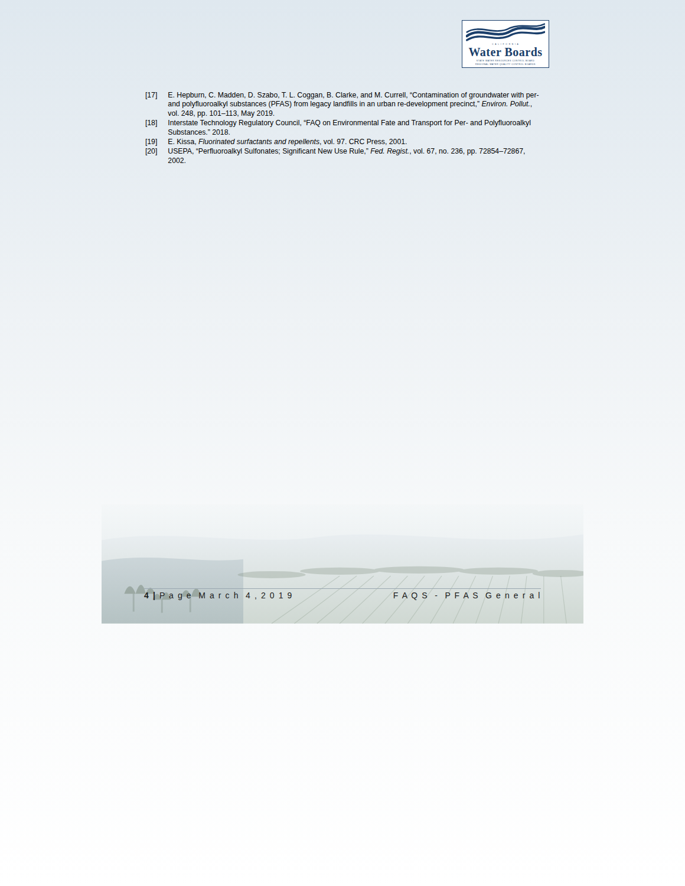C A L I F O R N I A
Water Boards
STATE WATER RESOURCES CONTROL BOARD
REGIONAL WATER QUALITY CONTROL BOARDS
[17]
E. Hepburn, C. Madden, D. Szabo, T. L. Coggan, B. Clarke, and M. Currell, “Contamination of groundwater with per- and polyfluoroalkyl substances (PFAS) from legacy landfills in an urban re-development precinct,” Environ. Pollut., vol. 248, pp. 101–113, May 2019.
[18]
Interstate Technology Regulatory Council, “FAQ on Environmental Fate and Transport for Per- and Polyfluoroalkyl Substances.” 2018.
[19]
E. Kissa, Fluorinated surfactants and repellents, vol. 97. CRC Press, 2001.
[20]
USEPA, “Perfluoroalkyl Sulfonates; Significant New Use Rule,” Fed. Regist., vol. 67, no. 236, pp. 72854–72867, 2002.
4 | P a g e M a r c h 4 , 2 0 1 9
F A Q S - P F A S G e n e r a l